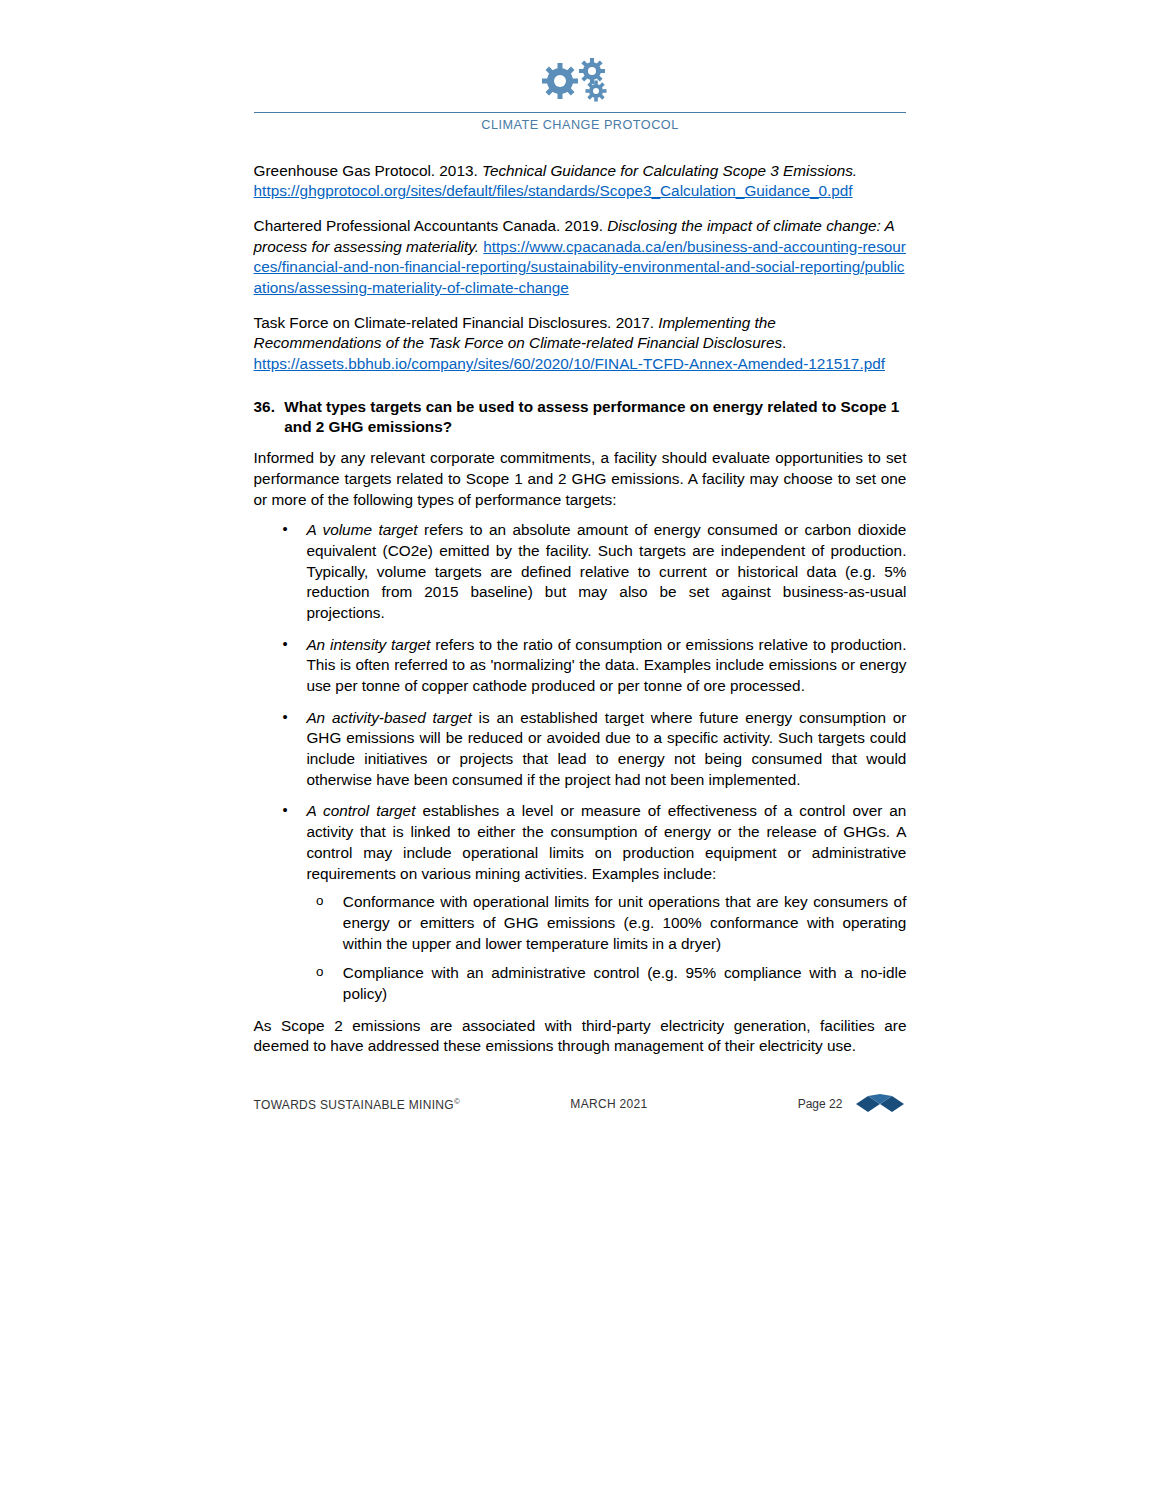CLIMATE CHANGE PROTOCOL
Greenhouse Gas Protocol. 2013. Technical Guidance for Calculating Scope 3 Emissions.
https://ghgprotocol.org/sites/default/files/standards/Scope3_Calculation_Guidance_0.pdf
Chartered Professional Accountants Canada. 2019. Disclosing the impact of climate change: A process for assessing materiality. https://www.cpacanada.ca/en/business-and-accounting-resources/financial-and-non-financial-reporting/sustainability-environmental-and-social-reporting/publications/assessing-materiality-of-climate-change
Task Force on Climate-related Financial Disclosures. 2017. Implementing the Recommendations of the Task Force on Climate-related Financial Disclosures.
https://assets.bbhub.io/company/sites/60/2020/10/FINAL-TCFD-Annex-Amended-121517.pdf
36. What types targets can be used to assess performance on energy related to Scope 1 and 2 GHG emissions?
Informed by any relevant corporate commitments, a facility should evaluate opportunities to set performance targets related to Scope 1 and 2 GHG emissions. A facility may choose to set one or more of the following types of performance targets:
A volume target refers to an absolute amount of energy consumed or carbon dioxide equivalent (CO2e) emitted by the facility. Such targets are independent of production. Typically, volume targets are defined relative to current or historical data (e.g. 5% reduction from 2015 baseline) but may also be set against business-as-usual projections.
An intensity target refers to the ratio of consumption or emissions relative to production. This is often referred to as 'normalizing' the data. Examples include emissions or energy use per tonne of copper cathode produced or per tonne of ore processed.
An activity-based target is an established target where future energy consumption or GHG emissions will be reduced or avoided due to a specific activity. Such targets could include initiatives or projects that lead to energy not being consumed that would otherwise have been consumed if the project had not been implemented.
A control target establishes a level or measure of effectiveness of a control over an activity that is linked to either the consumption of energy or the release of GHGs. A control may include operational limits on production equipment or administrative requirements on various mining activities. Examples include:
Conformance with operational limits for unit operations that are key consumers of energy or emitters of GHG emissions (e.g. 100% conformance with operating within the upper and lower temperature limits in a dryer)
Compliance with an administrative control (e.g. 95% compliance with a no-idle policy)
As Scope 2 emissions are associated with third-party electricity generation, facilities are deemed to have addressed these emissions through management of their electricity use.
TOWARDS SUSTAINABLE MINING©
MARCH 2021
Page 22